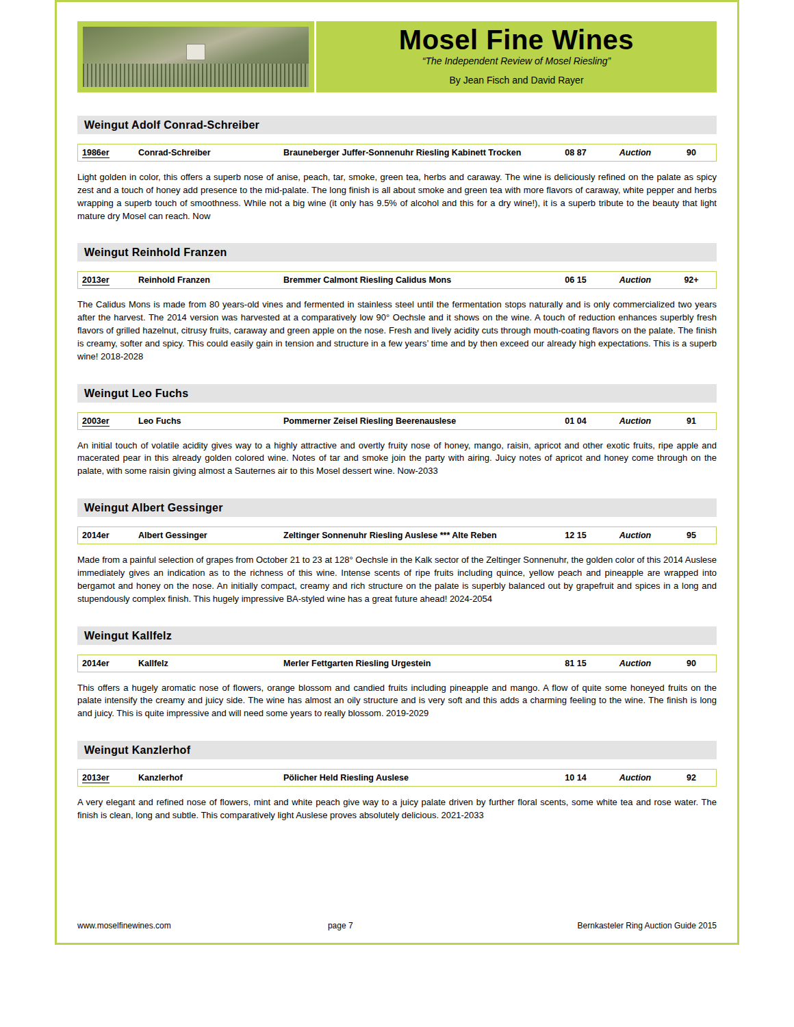Mosel Fine Wines
“The Independent Review of Mosel Riesling”
By Jean Fisch and David Rayer
Weingut Adolf Conrad-Schreiber
| 1986er | Conrad-Schreiber | Brauneberger Juffer-Sonnenuhr Riesling Kabinett Trocken | 08 87 | Auction | 90 |
Light golden in color, this offers a superb nose of anise, peach, tar, smoke, green tea, herbs and caraway. The wine is deliciously refined on the palate as spicy zest and a touch of honey add presence to the mid-palate. The long finish is all about smoke and green tea with more flavors of caraway, white pepper and herbs wrapping a superb touch of smoothness. While not a big wine (it only has 9.5% of alcohol and this for a dry wine!), it is a superb tribute to the beauty that light mature dry Mosel can reach. Now
Weingut Reinhold Franzen
| 2013er | Reinhold Franzen | Bremmer Calmont Riesling Calidus Mons | 06 15 | Auction | 92+ |
The Calidus Mons is made from 80 years-old vines and fermented in stainless steel until the fermentation stops naturally and is only commercialized two years after the harvest. The 2014 version was harvested at a comparatively low 90° Oechsle and it shows on the wine. A touch of reduction enhances superbly fresh flavors of grilled hazelnut, citrusy fruits, caraway and green apple on the nose. Fresh and lively acidity cuts through mouth-coating flavors on the palate. The finish is creamy, softer and spicy. This could easily gain in tension and structure in a few years’ time and by then exceed our already high expectations. This is a superb wine! 2018-2028
Weingut Leo Fuchs
| 2003er | Leo Fuchs | Pommerner Zeisel Riesling Beerenauslese | 01 04 | Auction | 91 |
An initial touch of volatile acidity gives way to a highly attractive and overtly fruity nose of honey, mango, raisin, apricot and other exotic fruits, ripe apple and macerated pear in this already golden colored wine. Notes of tar and smoke join the party with airing. Juicy notes of apricot and honey come through on the palate, with some raisin giving almost a Sauternes air to this Mosel dessert wine. Now-2033
Weingut Albert Gessinger
| 2014er | Albert Gessinger | Zeltinger Sonnenuhr Riesling Auslese *** Alte Reben | 12 15 | Auction | 95 |
Made from a painful selection of grapes from October 21 to 23 at 128° Oechsle in the Kalk sector of the Zeltinger Sonnenuhr, the golden color of this 2014 Auslese immediately gives an indication as to the richness of this wine. Intense scents of ripe fruits including quince, yellow peach and pineapple are wrapped into bergamot and honey on the nose. An initially compact, creamy and rich structure on the palate is superbly balanced out by grapefruit and spices in a long and stupendously complex finish. This hugely impressive BA-styled wine has a great future ahead! 2024-2054
Weingut Kallfelz
| 2014er | Kallfelz | Merler Fettgarten Riesling Urgestein | 81 15 | Auction | 90 |
This offers a hugely aromatic nose of flowers, orange blossom and candied fruits including pineapple and mango. A flow of quite some honeyed fruits on the palate intensify the creamy and juicy side. The wine has almost an oily structure and is very soft and this adds a charming feeling to the wine. The finish is long and juicy. This is quite impressive and will need some years to really blossom. 2019-2029
Weingut Kanzlerhof
| 2013er | Kanzlerhof | Pölicher Held Riesling Auslese | 10 14 | Auction | 92 |
A very elegant and refined nose of flowers, mint and white peach give way to a juicy palate driven by further floral scents, some white tea and rose water. The finish is clean, long and subtle. This comparatively light Auslese proves absolutely delicious. 2021-2033
www.moselfinewines.com
page 7
Bernkasteler Ring Auction Guide 2015